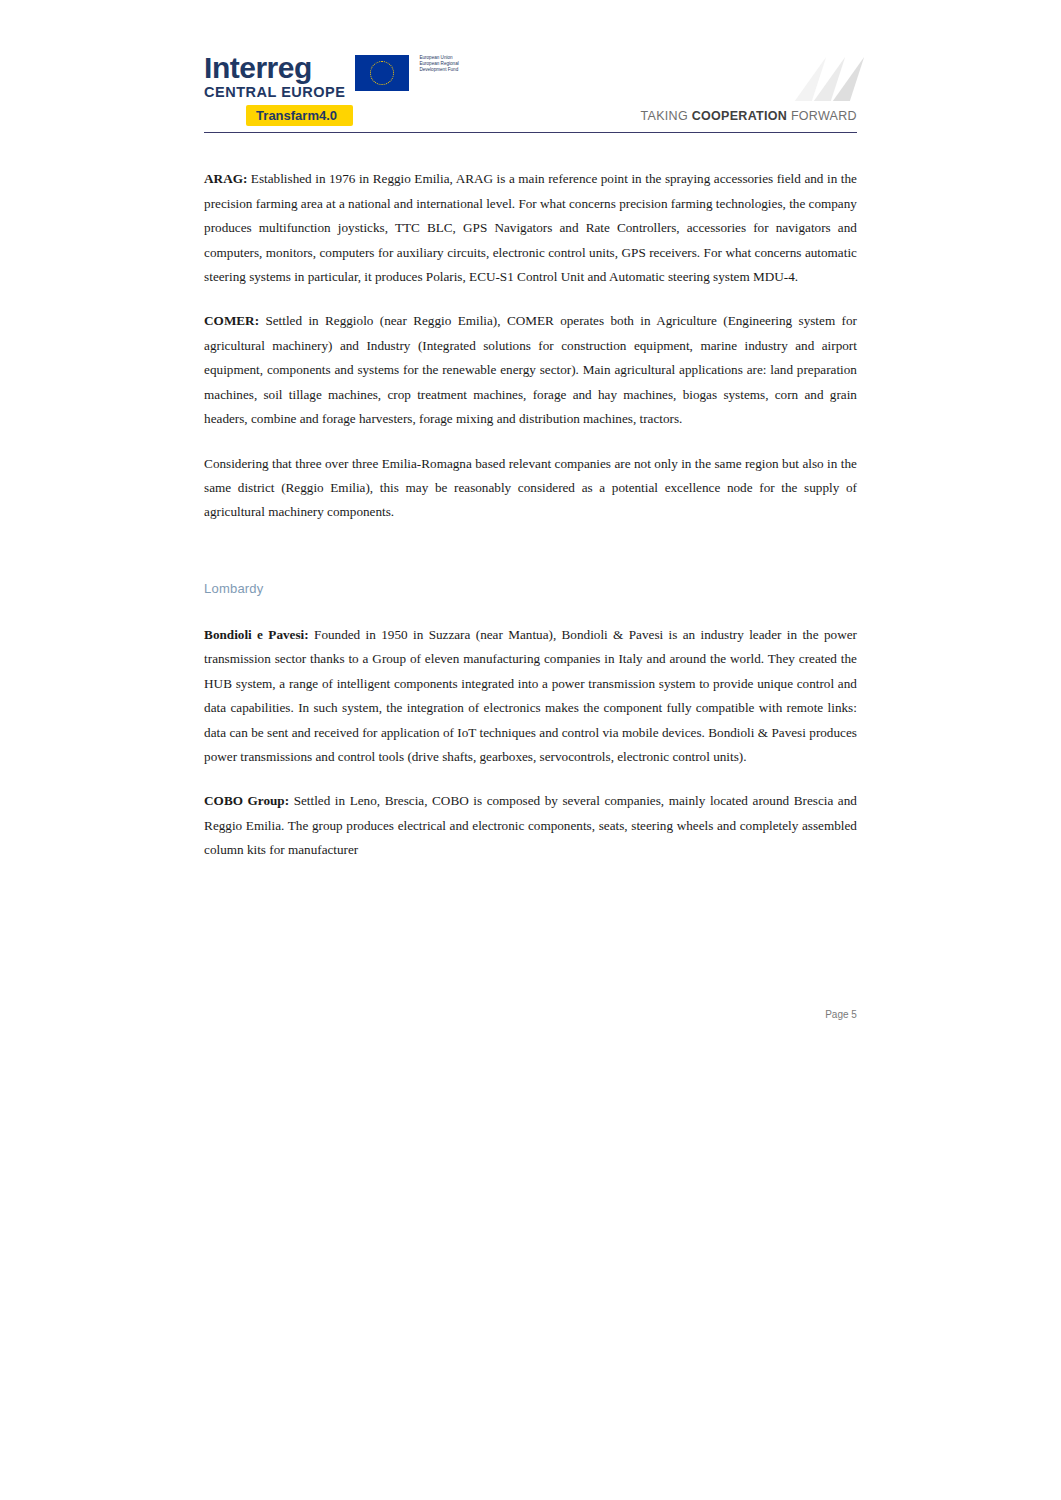Interreg
CENTRAL EUROPE
European Union
European Regional
Development Fund
Transfarm4.0
TAKING COOPERATION FORWARD
ARAG: Established in 1976 in Reggio Emilia, ARAG is a main reference point in the spraying accessories field and in the precision farming area at a national and international level. For what concerns precision farming technologies, the company produces multifunction joysticks, TTC BLC, GPS Navigators and Rate Controllers, accessories for navigators and computers, monitors, computers for auxiliary circuits, electronic control units, GPS receivers. For what concerns automatic steering systems in particular, it produces Polaris, ECU-S1 Control Unit and Automatic steering system MDU-4.
COMER: Settled in Reggiolo (near Reggio Emilia), COMER operates both in Agriculture (Engineering system for agricultural machinery) and Industry (Integrated solutions for construction equipment, marine industry and airport equipment, components and systems for the renewable energy sector). Main agricultural applications are: land preparation machines, soil tillage machines, crop treatment machines, forage and hay machines, biogas systems, corn and grain headers, combine and forage harvesters, forage mixing and distribution machines, tractors.
Considering that three over three Emilia-Romagna based relevant companies are not only in the same region but also in the same district (Reggio Emilia), this may be reasonably considered as a potential excellence node for the supply of agricultural machinery components.
Lombardy
Bondioli e Pavesi: Founded in 1950 in Suzzara (near Mantua), Bondioli & Pavesi is an industry leader in the power transmission sector thanks to a Group of eleven manufacturing companies in Italy and around the world. They created the HUB system, a range of intelligent components integrated into a power transmission system to provide unique control and data capabilities. In such system, the integration of electronics makes the component fully compatible with remote links: data can be sent and received for application of IoT techniques and control via mobile devices. Bondioli & Pavesi produces power transmissions and control tools (drive shafts, gearboxes, servocontrols, electronic control units).
COBO Group: Settled in Leno, Brescia, COBO is composed by several companies, mainly located around Brescia and Reggio Emilia. The group produces electrical and electronic components, seats, steering wheels and completely assembled column kits for manufacturer
Page 5